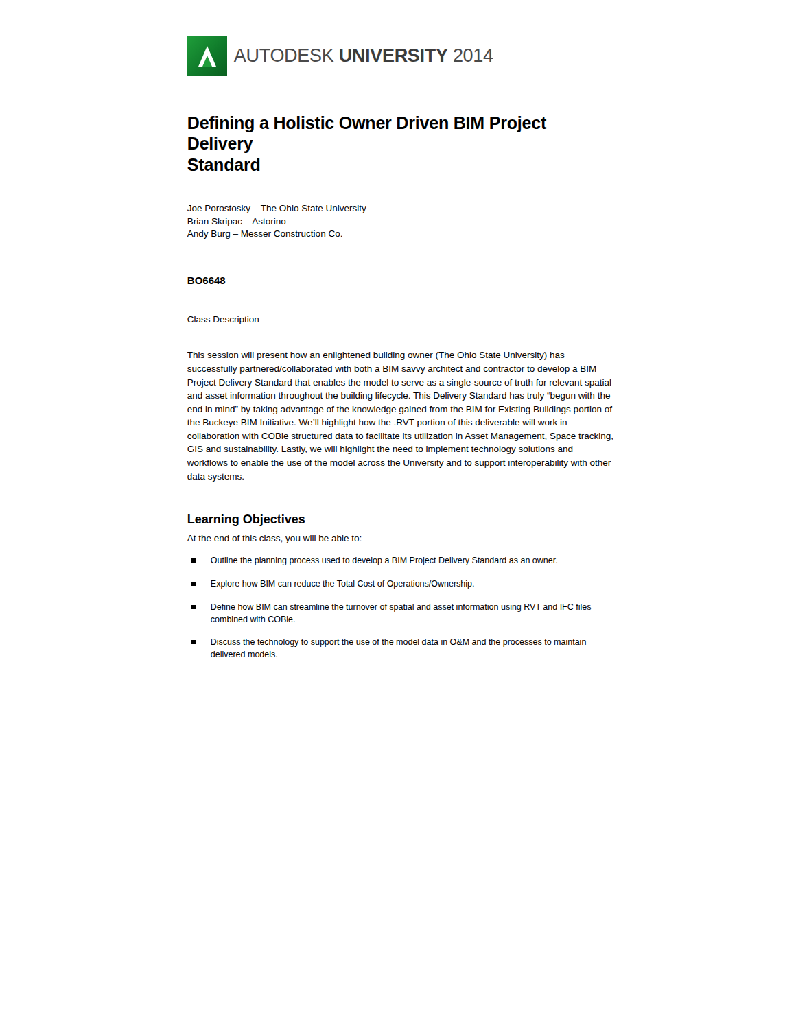AUTODESK UNIVERSITY 2014
Defining a Holistic Owner Driven BIM Project Delivery
Standard
Joe Porostosky – The Ohio State University
Brian Skripac – Astorino
Andy Burg – Messer Construction Co.
BO6648
Class Description
This session will present how an enlightened building owner (The Ohio State University) has successfully partnered/collaborated with both a BIM savvy architect and contractor to develop a BIM Project Delivery Standard that enables the model to serve as a single-source of truth for relevant spatial and asset information throughout the building lifecycle. This Delivery Standard has truly “begun with the end in mind” by taking advantage of the knowledge gained from the BIM for Existing Buildings portion of the Buckeye BIM Initiative. We’ll highlight how the .RVT portion of this deliverable will work in collaboration with COBie structured data to facilitate its utilization in Asset Management, Space tracking, GIS and sustainability. Lastly, we will highlight the need to implement technology solutions and workflows to enable the use of the model across the University and to support interoperability with other data systems.
Learning Objectives
At the end of this class, you will be able to:
Outline the planning process used to develop a BIM Project Delivery Standard as an owner.
Explore how BIM can reduce the Total Cost of Operations/Ownership.
Define how BIM can streamline the turnover of spatial and asset information using RVT and IFC files combined with COBie.
Discuss the technology to support the use of the model data in O&M and the processes to maintain delivered models.